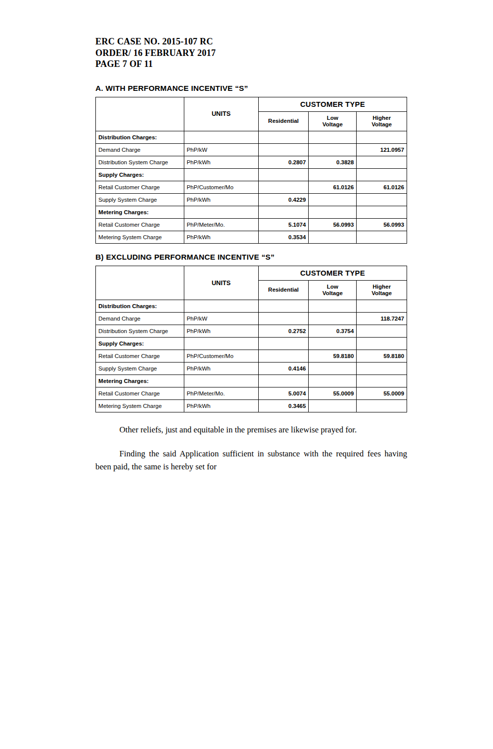ERC CASE NO. 2015-107 RC
ORDER/ 16 FEBRUARY 2017
PAGE 7 OF 11
A. WITH PERFORMANCE INCENTIVE “S”
| | UNITS | CUSTOMER TYPE |
| Residential | Low Voltage | Higher Voltage |
| Distribution Charges: | | | | |
| Demand Charge | PhP/kW | | | 121.0957 |
| Distribution System Charge | PhP/kWh | 0.2807 | 0.3828 | |
| Supply Charges: | | | | |
| Retail Customer Charge | PhP/Customer/Mo | | 61.0126 | 61.0126 |
| Supply System Charge | PhP/kWh | 0.4229 | | |
| Metering Charges: | | | | |
| Retail Customer Charge | PhP/Meter/Mo. | 5.1074 | 56.0993 | 56.0993 |
| Metering System Charge | PhP/kWh | 0.3534 | | |
B) EXCLUDING PERFORMANCE INCENTIVE “S”
| | UNITS | CUSTOMER TYPE |
| Residential | Low Voltage | Higher Voltage |
| Distribution Charges: | | | | |
| Demand Charge | PhP/kW | | | 118.7247 |
| Distribution System Charge | PhP/kWh | 0.2752 | 0.3754 | |
| Supply Charges: | | | | |
| Retail Customer Charge | PhP/Customer/Mo | | 59.8180 | 59.8180 |
| Supply System Charge | PhP/kWh | 0.4146 | | |
| Metering Charges: | | | | |
| Retail Customer Charge | PhP/Meter/Mo. | 5.0074 | 55.0009 | 55.0009 |
| Metering System Charge | PhP/kWh | 0.3465 | | |
Other reliefs, just and equitable in the premises are likewise prayed for.
Finding the said Application sufficient in substance with the required fees having been paid, the same is hereby set for